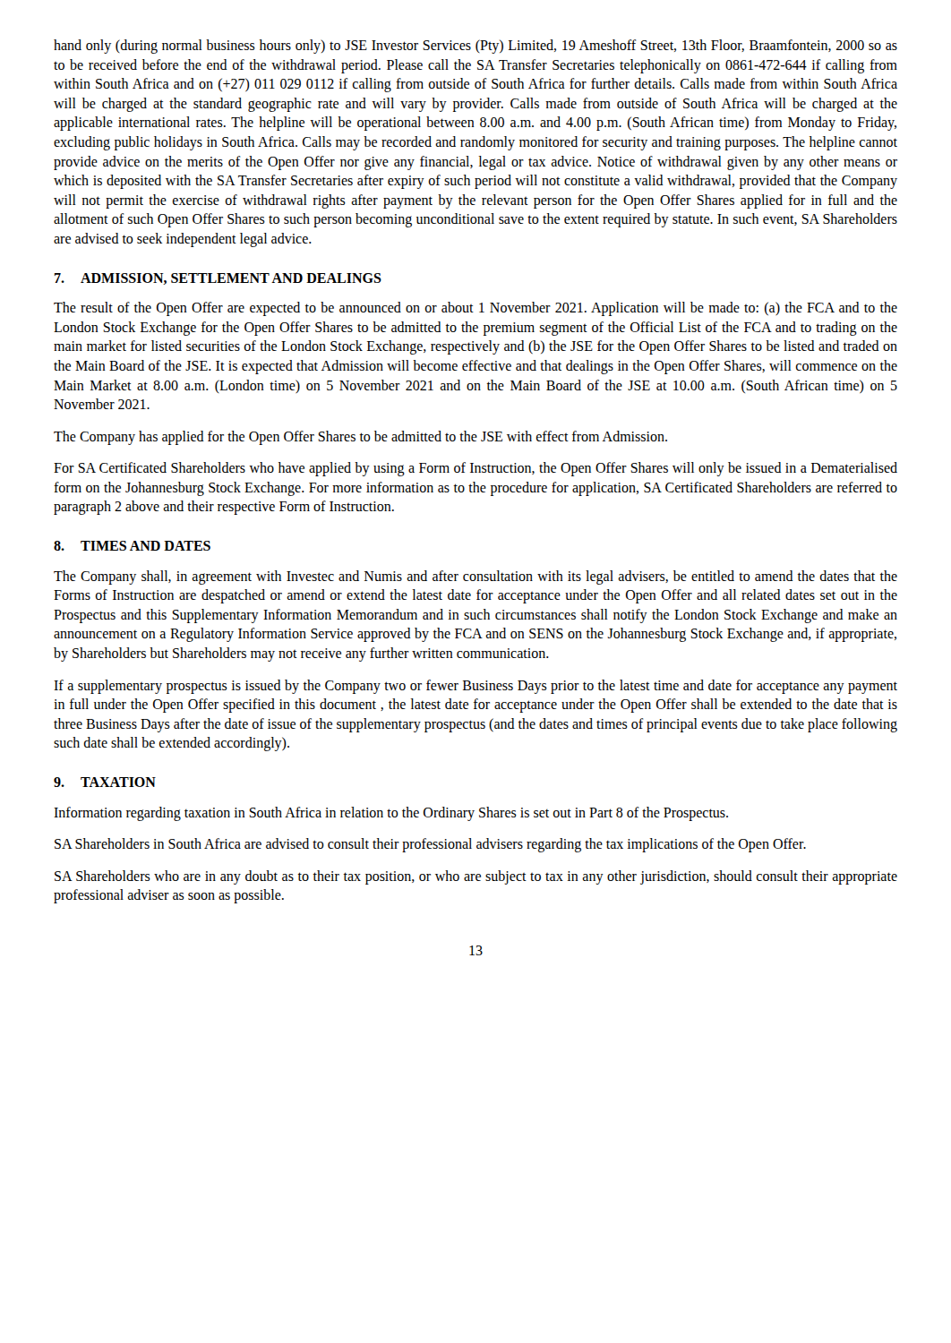hand only (during normal business hours only) to JSE Investor Services (Pty) Limited, 19 Ameshoff Street, 13th Floor, Braamfontein, 2000 so as to be received before the end of the withdrawal period. Please call the SA Transfer Secretaries telephonically on 0861-472-644 if calling from within South Africa and on (+27) 011 029 0112 if calling from outside of South Africa for further details. Calls made from within South Africa will be charged at the standard geographic rate and will vary by provider. Calls made from outside of South Africa will be charged at the applicable international rates. The helpline will be operational between 8.00 a.m. and 4.00 p.m. (South African time) from Monday to Friday, excluding public holidays in South Africa. Calls may be recorded and randomly monitored for security and training purposes. The helpline cannot provide advice on the merits of the Open Offer nor give any financial, legal or tax advice. Notice of withdrawal given by any other means or which is deposited with the SA Transfer Secretaries after expiry of such period will not constitute a valid withdrawal, provided that the Company will not permit the exercise of withdrawal rights after payment by the relevant person for the Open Offer Shares applied for in full and the allotment of such Open Offer Shares to such person becoming unconditional save to the extent required by statute. In such event, SA Shareholders are advised to seek independent legal advice.
7. ADMISSION, SETTLEMENT AND DEALINGS
The result of the Open Offer are expected to be announced on or about 1 November 2021. Application will be made to: (a) the FCA and to the London Stock Exchange for the Open Offer Shares to be admitted to the premium segment of the Official List of the FCA and to trading on the main market for listed securities of the London Stock Exchange, respectively and (b) the JSE for the Open Offer Shares to be listed and traded on the Main Board of the JSE. It is expected that Admission will become effective and that dealings in the Open Offer Shares, will commence on the Main Market at 8.00 a.m. (London time) on 5 November 2021 and on the Main Board of the JSE at 10.00 a.m. (South African time) on 5 November 2021.
The Company has applied for the Open Offer Shares to be admitted to the JSE with effect from Admission.
For SA Certificated Shareholders who have applied by using a Form of Instruction, the Open Offer Shares will only be issued in a Dematerialised form on the Johannesburg Stock Exchange. For more information as to the procedure for application, SA Certificated Shareholders are referred to paragraph 2 above and their respective Form of Instruction.
8. TIMES AND DATES
The Company shall, in agreement with Investec and Numis and after consultation with its legal advisers, be entitled to amend the dates that the Forms of Instruction are despatched or amend or extend the latest date for acceptance under the Open Offer and all related dates set out in the Prospectus and this Supplementary Information Memorandum and in such circumstances shall notify the London Stock Exchange and make an announcement on a Regulatory Information Service approved by the FCA and on SENS on the Johannesburg Stock Exchange and, if appropriate, by Shareholders but Shareholders may not receive any further written communication.
If a supplementary prospectus is issued by the Company two or fewer Business Days prior to the latest time and date for acceptance any payment in full under the Open Offer specified in this document , the latest date for acceptance under the Open Offer shall be extended to the date that is three Business Days after the date of issue of the supplementary prospectus (and the dates and times of principal events due to take place following such date shall be extended accordingly).
9. TAXATION
Information regarding taxation in South Africa in relation to the Ordinary Shares is set out in Part 8 of the Prospectus.
SA Shareholders in South Africa are advised to consult their professional advisers regarding the tax implications of the Open Offer.
SA Shareholders who are in any doubt as to their tax position, or who are subject to tax in any other jurisdiction, should consult their appropriate professional adviser as soon as possible.
13